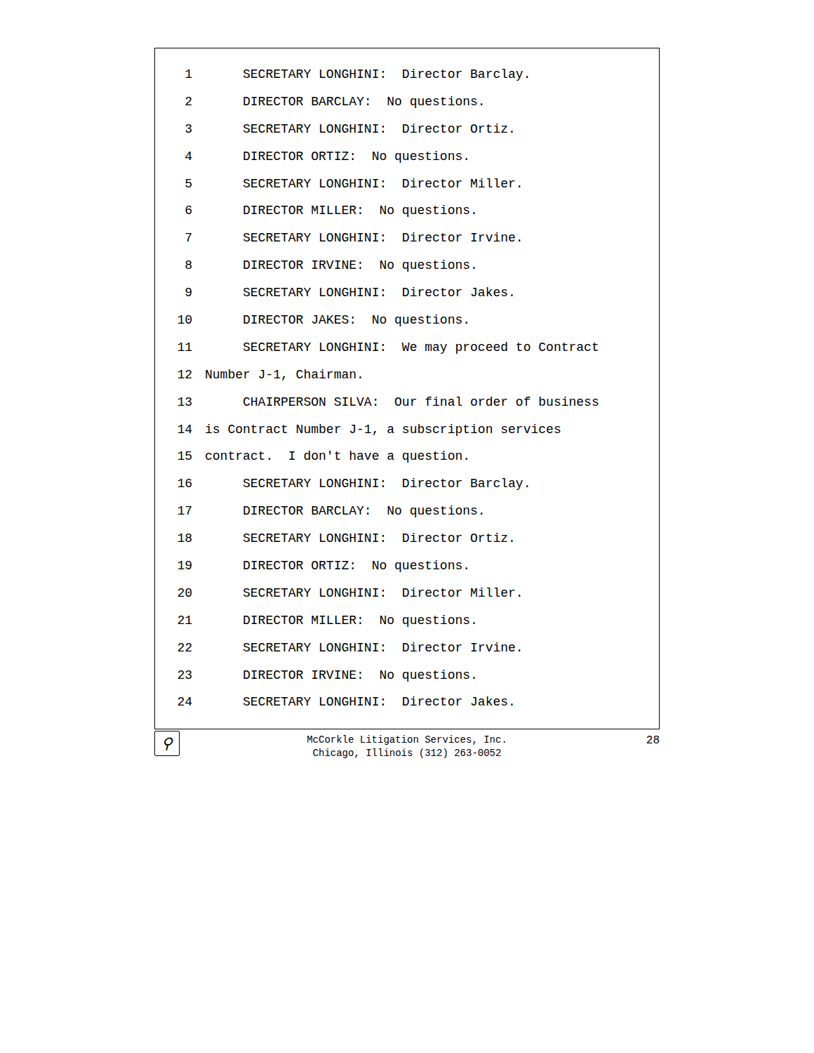| 1 | SECRETARY LONGHINI: Director Barclay. |
| 2 | DIRECTOR BARCLAY: No questions. |
| 3 | SECRETARY LONGHINI: Director Ortiz. |
| 4 | DIRECTOR ORTIZ: No questions. |
| 5 | SECRETARY LONGHINI: Director Miller. |
| 6 | DIRECTOR MILLER: No questions. |
| 7 | SECRETARY LONGHINI: Director Irvine. |
| 8 | DIRECTOR IRVINE: No questions. |
| 9 | SECRETARY LONGHINI: Director Jakes. |
| 10 | DIRECTOR JAKES: No questions. |
| 11 | SECRETARY LONGHINI: We may proceed to Contract |
| 12 | Number J-1, Chairman. |
| 13 | CHAIRPERSON SILVA: Our final order of business |
| 14 | is Contract Number J-1, a subscription services |
| 15 | contract. I don't have a question. |
| 16 | SECRETARY LONGHINI: Director Barclay. |
| 17 | DIRECTOR BARCLAY: No questions. |
| 18 | SECRETARY LONGHINI: Director Ortiz. |
| 19 | DIRECTOR ORTIZ: No questions. |
| 20 | SECRETARY LONGHINI: Director Miller. |
| 21 | DIRECTOR MILLER: No questions. |
| 22 | SECRETARY LONGHINI: Director Irvine. |
| 23 | DIRECTOR IRVINE: No questions. |
| 24 | SECRETARY LONGHINI: Director Jakes. |
⚲
McCorkle Litigation Services, Inc.
Chicago, Illinois (312) 263-0052
28